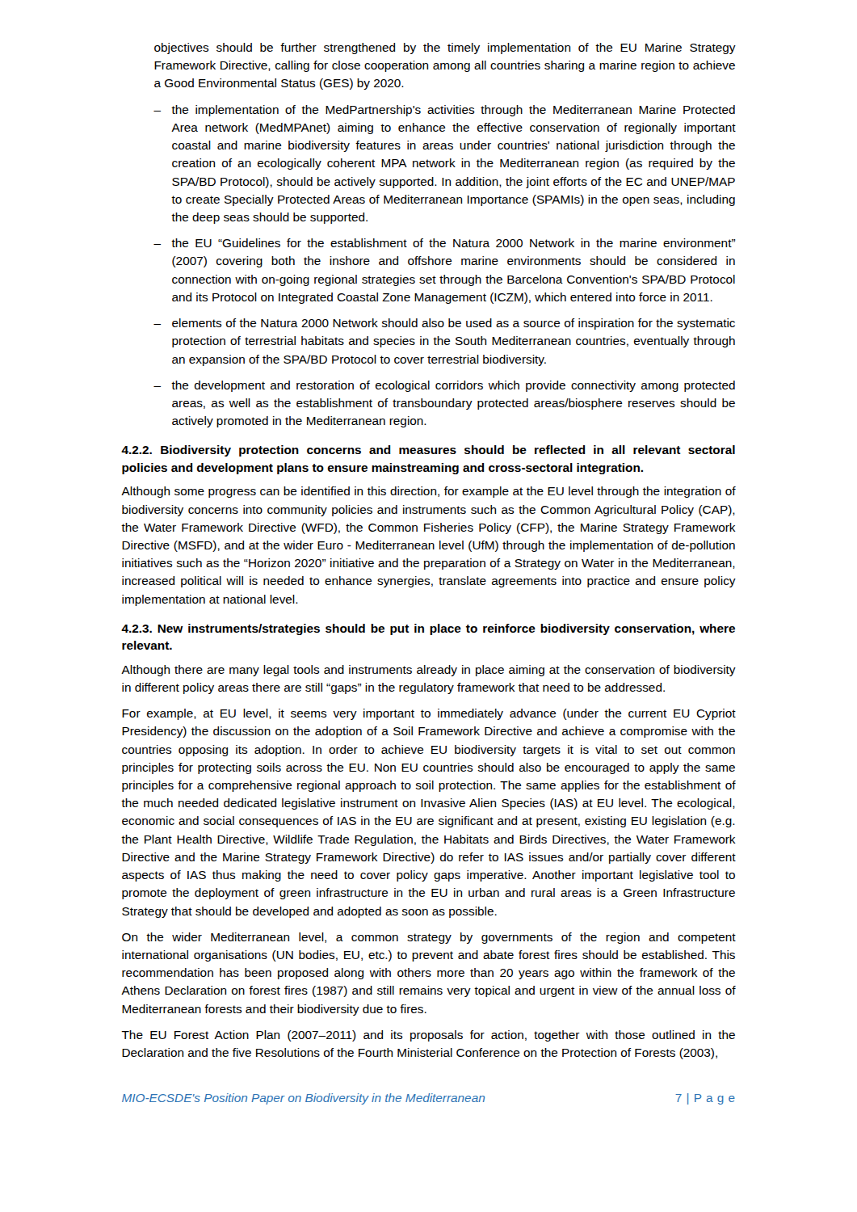objectives should be further strengthened by the timely implementation of the EU Marine Strategy Framework Directive, calling for close cooperation among all countries sharing a marine region to achieve a Good Environmental Status (GES) by 2020.
the implementation of the MedPartnership's activities through the Mediterranean Marine Protected Area network (MedMPAnet) aiming to enhance the effective conservation of regionally important coastal and marine biodiversity features in areas under countries' national jurisdiction through the creation of an ecologically coherent MPA network in the Mediterranean region (as required by the SPA/BD Protocol), should be actively supported. In addition, the joint efforts of the EC and UNEP/MAP to create Specially Protected Areas of Mediterranean Importance (SPAMIs) in the open seas, including the deep seas should be supported.
the EU “Guidelines for the establishment of the Natura 2000 Network in the marine environment” (2007) covering both the inshore and offshore marine environments should be considered in connection with on-going regional strategies set through the Barcelona Convention's SPA/BD Protocol and its Protocol on Integrated Coastal Zone Management (ICZM), which entered into force in 2011.
elements of the Natura 2000 Network should also be used as a source of inspiration for the systematic protection of terrestrial habitats and species in the South Mediterranean countries, eventually through an expansion of the SPA/BD Protocol to cover terrestrial biodiversity.
the development and restoration of ecological corridors which provide connectivity among protected areas, as well as the establishment of transboundary protected areas/biosphere reserves should be actively promoted in the Mediterranean region.
4.2.2. Biodiversity protection concerns and measures should be reflected in all relevant sectoral policies and development plans to ensure mainstreaming and cross-sectoral integration.
Although some progress can be identified in this direction, for example at the EU level through the integration of biodiversity concerns into community policies and instruments such as the Common Agricultural Policy (CAP), the Water Framework Directive (WFD), the Common Fisheries Policy (CFP), the Marine Strategy Framework Directive (MSFD), and at the wider Euro - Mediterranean level (UfM) through the implementation of de-pollution initiatives such as the “Horizon 2020” initiative and the preparation of a Strategy on Water in the Mediterranean, increased political will is needed to enhance synergies, translate agreements into practice and ensure policy implementation at national level.
4.2.3. New instruments/strategies should be put in place to reinforce biodiversity conservation, where relevant.
Although there are many legal tools and instruments already in place aiming at the conservation of biodiversity in different policy areas there are still “gaps” in the regulatory framework that need to be addressed.
For example, at EU level, it seems very important to immediately advance (under the current EU Cypriot Presidency) the discussion on the adoption of a Soil Framework Directive and achieve a compromise with the countries opposing its adoption. In order to achieve EU biodiversity targets it is vital to set out common principles for protecting soils across the EU. Non EU countries should also be encouraged to apply the same principles for a comprehensive regional approach to soil protection. The same applies for the establishment of the much needed dedicated legislative instrument on Invasive Alien Species (IAS) at EU level. The ecological, economic and social consequences of IAS in the EU are significant and at present, existing EU legislation (e.g. the Plant Health Directive, Wildlife Trade Regulation, the Habitats and Birds Directives, the Water Framework Directive and the Marine Strategy Framework Directive) do refer to IAS issues and/or partially cover different aspects of IAS thus making the need to cover policy gaps imperative. Another important legislative tool to promote the deployment of green infrastructure in the EU in urban and rural areas is a Green Infrastructure Strategy that should be developed and adopted as soon as possible.
On the wider Mediterranean level, a common strategy by governments of the region and competent international organisations (UN bodies, EU, etc.) to prevent and abate forest fires should be established. This recommendation has been proposed along with others more than 20 years ago within the framework of the Athens Declaration on forest fires (1987) and still remains very topical and urgent in view of the annual loss of Mediterranean forests and their biodiversity due to fires.
The EU Forest Action Plan (2007–2011) and its proposals for action, together with those outlined in the Declaration and the five Resolutions of the Fourth Ministerial Conference on the Protection of Forests (2003),
MIO-ECSDE's Position Paper on Biodiversity in the Mediterranean 7 | P a g e